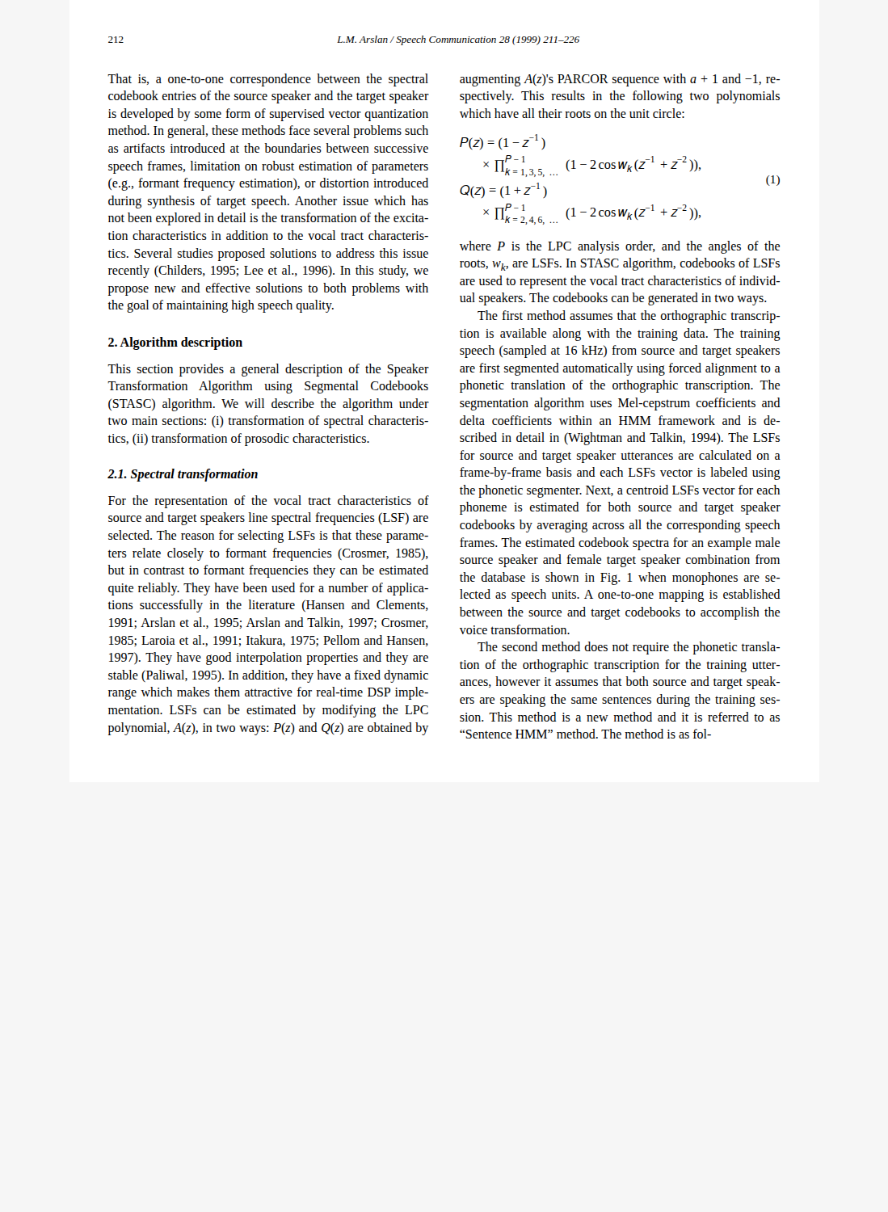212 L.M. Arslan / Speech Communication 28 (1999) 211–226
That is, a one-to-one correspondence between the spectral codebook entries of the source speaker and the target speaker is developed by some form of supervised vector quantization method. In general, these methods face several problems such as artifacts introduced at the boundaries between successive speech frames, limitation on robust estimation of parameters (e.g., formant frequency estimation), or distortion introduced during synthesis of target speech. Another issue which has not been explored in detail is the transformation of the excitation characteristics in addition to the vocal tract characteristics. Several studies proposed solutions to address this issue recently (Childers, 1995; Lee et al., 1996). In this study, we propose new and effective solutions to both problems with the goal of maintaining high speech quality.
2. Algorithm description
This section provides a general description of the Speaker Transformation Algorithm using Segmental Codebooks (STASC) algorithm. We will describe the algorithm under two main sections: (i) transformation of spectral characteristics, (ii) transformation of prosodic characteristics.
2.1. Spectral transformation
For the representation of the vocal tract characteristics of source and target speakers line spectral frequencies (LSF) are selected. The reason for selecting LSFs is that these parameters relate closely to formant frequencies (Crosmer, 1985), but in contrast to formant frequencies they can be estimated quite reliably. They have been used for a number of applications successfully in the literature (Hansen and Clements, 1991; Arslan et al., 1995; Arslan and Talkin, 1997; Crosmer, 1985; Laroia et al., 1991; Itakura, 1975; Pellom and Hansen, 1997). They have good interpolation properties and they are stable (Paliwal, 1995). In addition, they have a fixed dynamic range which makes them attractive for real-time DSP implementation. LSFs can be estimated by modifying the LPC polynomial, A(z), in two ways: P(z) and Q(z) are obtained by augmenting A(z)'s PARCOR sequence with a + 1 and −1, respectively. This results in the following two polynomials which have all their roots on the unit circle:
P(z)= (1−z−1) × ∏ k=1,3,5,… P−1 (1−2cos wk (z−1+z−2)), Q(z)= (1+z−1) × ∏ k=2,4,6,… P−1 (1−2cos wk (z−1+z−2)),
(1)
where P is the LPC analysis order, and the angles of the roots, wk, are LSFs. In STASC algorithm, codebooks of LSFs are used to represent the vocal tract characteristics of individual speakers. The codebooks can be generated in two ways.
The first method assumes that the orthographic transcription is available along with the training data. The training speech (sampled at 16 kHz) from source and target speakers are first segmented automatically using forced alignment to a phonetic translation of the orthographic transcription. The segmentation algorithm uses Mel-cepstrum coefficients and delta coefficients within an HMM framework and is described in detail in (Wightman and Talkin, 1994). The LSFs for source and target speaker utterances are calculated on a frame-by-frame basis and each LSFs vector is labeled using the phonetic segmenter. Next, a centroid LSFs vector for each phoneme is estimated for both source and target speaker codebooks by averaging across all the corresponding speech frames. The estimated codebook spectra for an example male source speaker and female target speaker combination from the database is shown in Fig. 1 when monophones are selected as speech units. A one-to-one mapping is established between the source and target codebooks to accomplish the voice transformation.
The second method does not require the phonetic translation of the orthographic transcription for the training utterances, however it assumes that both source and target speakers are speaking the same sentences during the training session. This method is a new method and it is referred to as “Sentence HMM” method. The method is as fol-